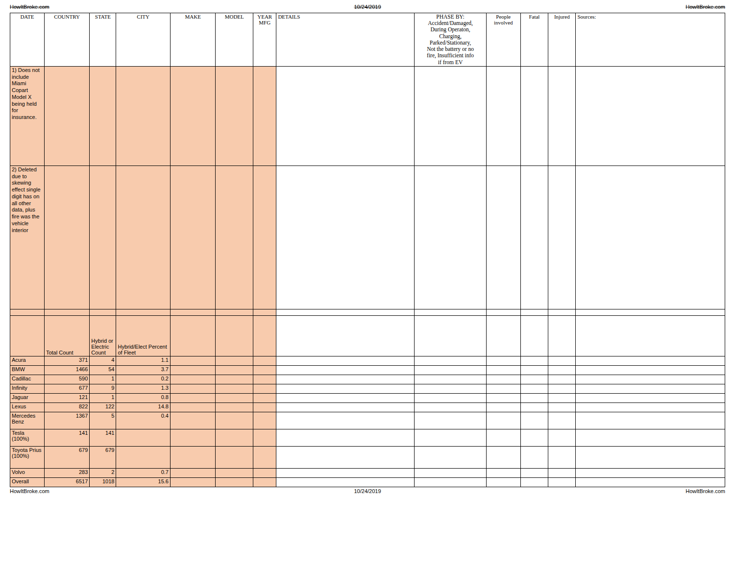HowItBroke.com 10/24/2019 HowItBroke.com
| DATE | COUNTRY | STATE | CITY | MAKE | MODEL | YEAR MFG | DETAILS | PHASE BY: Accident/Damaged, During Operaton, Charging, Parked/Stationary, Not the battery or no fire, Insufficient info if from EV | People involved | Fatal | Injured | Sources: |
| --- | --- | --- | --- | --- | --- | --- | --- | --- | --- | --- | --- | --- |
| 1) Does not include Miami Copart Model X being held for insurance. | | | | | | | | | | | | |
| 2) Deleted due to skewing effect single digit has on all other data, plus fire was the vehicle interior | | | | | | | | | | | | |
| | Total Count | Hybrid or Electric Count | Hybrid/Elect Percent of Fleet | | | | | | | | | |
| Acura | 371 | 4 | 1.1 | | | | | | | | | |
| BMW | 1466 | 54 | 3.7 | | | | | | | | | |
| Cadillac | 590 | 1 | 0.2 | | | | | | | | | |
| Infinity | 677 | 9 | 1.3 | | | | | | | | | |
| Jaguar | 121 | 1 | 0.8 | | | | | | | | | |
| Lexus | 822 | 122 | 14.8 | | | | | | | | | |
| Mercedes Benz | 1367 | 5 | 0.4 | | | | | | | | | |
| Tesla (100%) | 141 | 141 | | | | | | | | | | |
| Toyota Prius (100%) | 679 | 679 | | | | | | | | | | |
| Volvo | 283 | 2 | 0.7 | | | | | | | | | |
| Overall | 6517 | 1018 | 15.6 | | | | | | | | | |
HowItBroke.com 10/24/2019 HowItBroke.com